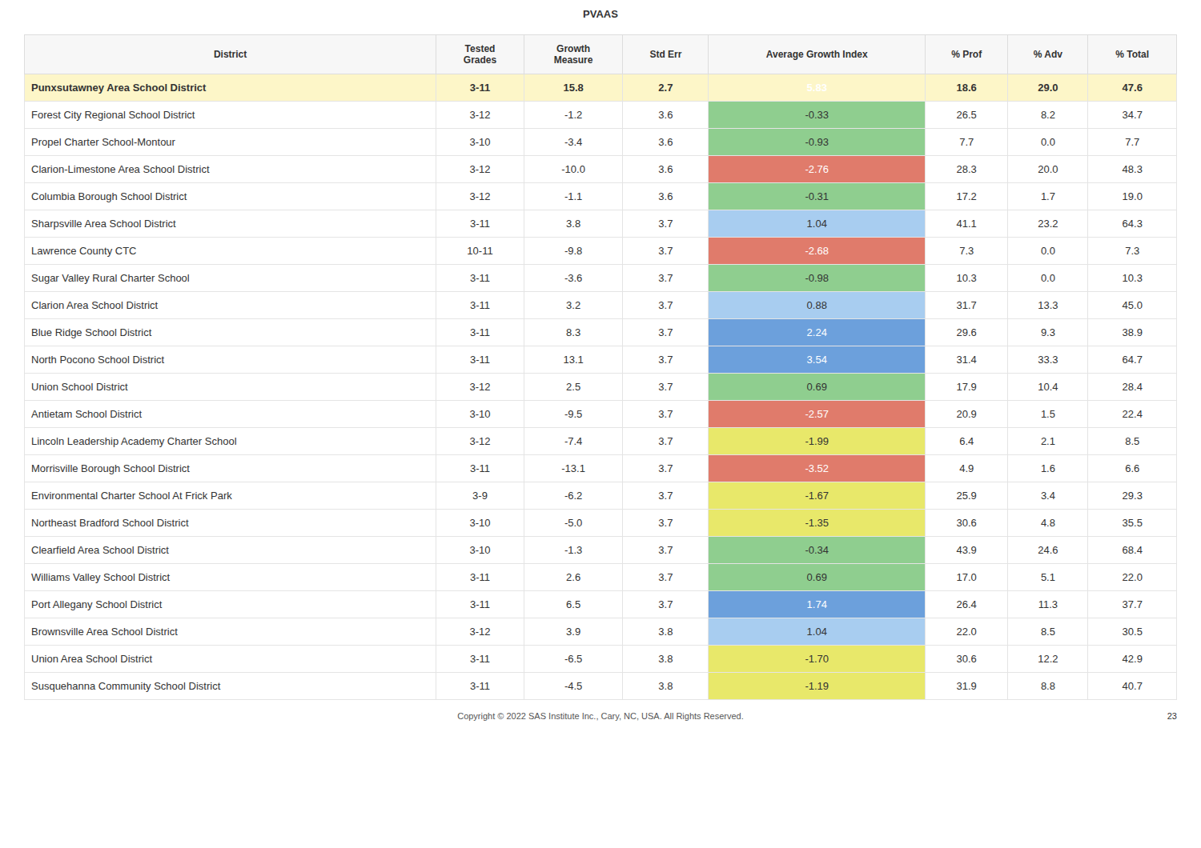PVAAS
| District | Tested Grades | Growth Measure | Std Err | Average Growth Index | % Prof | % Adv | % Total |
| --- | --- | --- | --- | --- | --- | --- | --- |
| Punxsutawney Area School District | 3-11 | 15.8 | 2.7 | 5.83 | 18.6 | 29.0 | 47.6 |
| Forest City Regional School District | 3-12 | -1.2 | 3.6 | -0.33 | 26.5 | 8.2 | 34.7 |
| Propel Charter School-Montour | 3-10 | -3.4 | 3.6 | -0.93 | 7.7 | 0.0 | 7.7 |
| Clarion-Limestone Area School District | 3-12 | -10.0 | 3.6 | -2.76 | 28.3 | 20.0 | 48.3 |
| Columbia Borough School District | 3-12 | -1.1 | 3.6 | -0.31 | 17.2 | 1.7 | 19.0 |
| Sharpsville Area School District | 3-11 | 3.8 | 3.7 | 1.04 | 41.1 | 23.2 | 64.3 |
| Lawrence County CTC | 10-11 | -9.8 | 3.7 | -2.68 | 7.3 | 0.0 | 7.3 |
| Sugar Valley Rural Charter School | 3-11 | -3.6 | 3.7 | -0.98 | 10.3 | 0.0 | 10.3 |
| Clarion Area School District | 3-11 | 3.2 | 3.7 | 0.88 | 31.7 | 13.3 | 45.0 |
| Blue Ridge School District | 3-11 | 8.3 | 3.7 | 2.24 | 29.6 | 9.3 | 38.9 |
| North Pocono School District | 3-11 | 13.1 | 3.7 | 3.54 | 31.4 | 33.3 | 64.7 |
| Union School District | 3-12 | 2.5 | 3.7 | 0.69 | 17.9 | 10.4 | 28.4 |
| Antietam School District | 3-10 | -9.5 | 3.7 | -2.57 | 20.9 | 1.5 | 22.4 |
| Lincoln Leadership Academy Charter School | 3-12 | -7.4 | 3.7 | -1.99 | 6.4 | 2.1 | 8.5 |
| Morrisville Borough School District | 3-11 | -13.1 | 3.7 | -3.52 | 4.9 | 1.6 | 6.6 |
| Environmental Charter School At Frick Park | 3-9 | -6.2 | 3.7 | -1.67 | 25.9 | 3.4 | 29.3 |
| Northeast Bradford School District | 3-10 | -5.0 | 3.7 | -1.35 | 30.6 | 4.8 | 35.5 |
| Clearfield Area School District | 3-10 | -1.3 | 3.7 | -0.34 | 43.9 | 24.6 | 68.4 |
| Williams Valley School District | 3-11 | 2.6 | 3.7 | 0.69 | 17.0 | 5.1 | 22.0 |
| Port Allegany School District | 3-11 | 6.5 | 3.7 | 1.74 | 26.4 | 11.3 | 37.7 |
| Brownsville Area School District | 3-12 | 3.9 | 3.8 | 1.04 | 22.0 | 8.5 | 30.5 |
| Union Area School District | 3-11 | -6.5 | 3.8 | -1.70 | 30.6 | 12.2 | 42.9 |
| Susquehanna Community School District | 3-11 | -4.5 | 3.8 | -1.19 | 31.9 | 8.8 | 40.7 |
Copyright © 2022 SAS Institute Inc., Cary, NC, USA. All Rights Reserved. 23